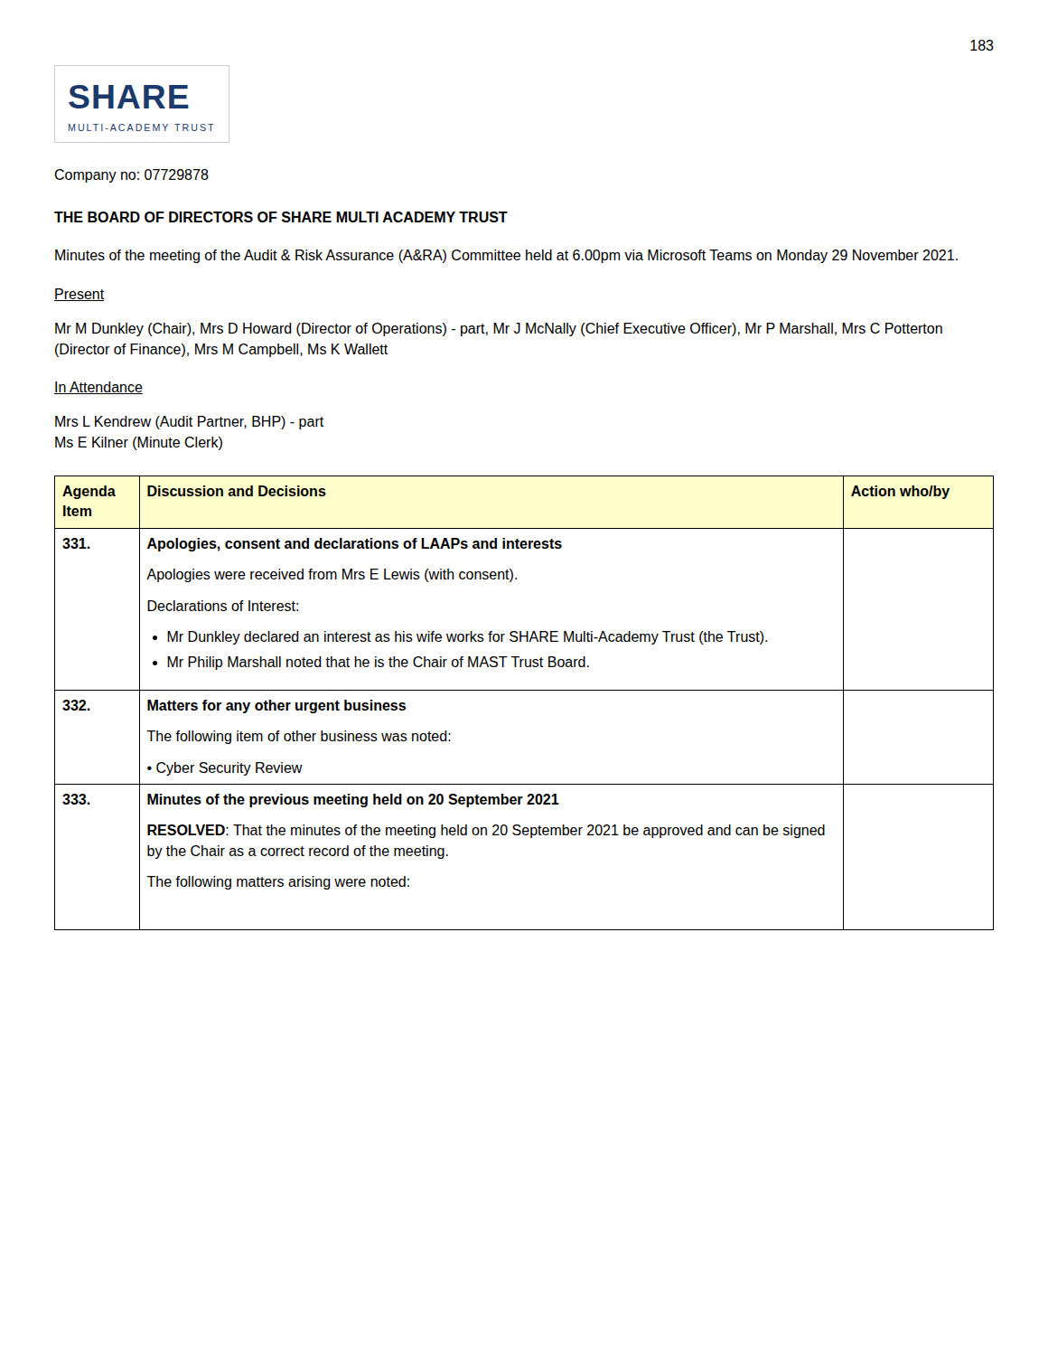183
SHARE
MULTI-ACADEMY TRUST
Company no: 07729878
THE BOARD OF DIRECTORS OF SHARE MULTI ACADEMY TRUST
Minutes of the meeting of the Audit & Risk Assurance (A&RA) Committee held at 6.00pm via Microsoft Teams on Monday 29 November 2021.
Present
Mr M Dunkley (Chair), Mrs D Howard (Director of Operations) - part, Mr J McNally (Chief Executive Officer), Mr P Marshall, Mrs C Potterton (Director of Finance), Mrs M Campbell, Ms K Wallett
In Attendance
Mrs L Kendrew (Audit Partner, BHP) - part
Ms E Kilner (Minute Clerk)
| Agenda Item | Discussion and Decisions | Action who/by |
| --- | --- | --- |
| 331. | Apologies, consent and declarations of LAAPs and interests Apologies were received from Mrs E Lewis (with consent). Declarations of Interest: Mr Dunkley declared an interest as his wife works for SHARE Multi-Academy Trust (the Trust). Mr Philip Marshall noted that he is the Chair of MAST Trust Board. | |
| 332. | Matters for any other urgent business The following item of other business was noted: • Cyber Security Review | |
| 333. | Minutes of the previous meeting held on 20 September 2021 RESOLVED : That the minutes of the meeting held on 20 September 2021 be approved and can be signed by the Chair as a correct record of the meeting. The following matters arising were noted: | |